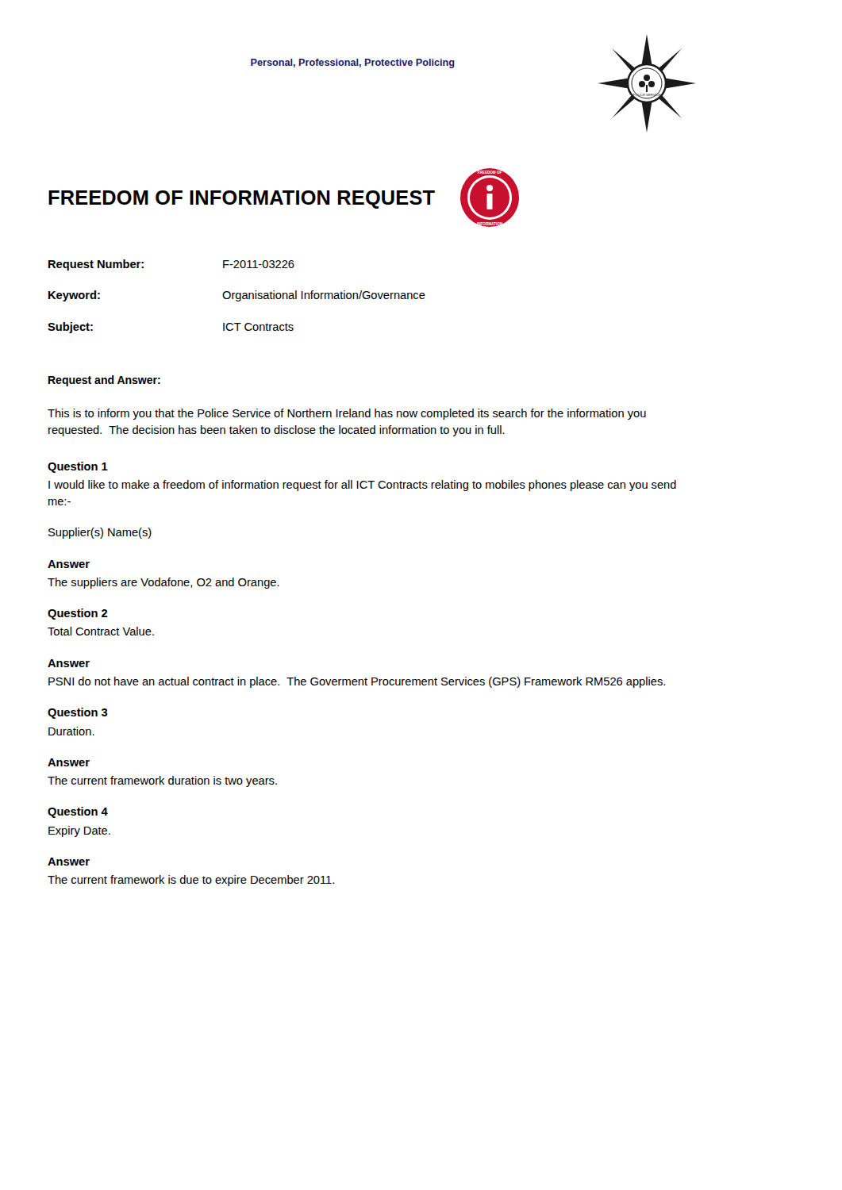Personal, Professional, Protective Policing
POLICE SERVICE
FREEDOM OF INFORMATION REQUEST
FREEDOM OF INFORMATION
| Request Number: | F-2011-03226 |
| Keyword: | Organisational Information/Governance |
| Subject: | ICT Contracts |
Request and Answer:
This is to inform you that the Police Service of Northern Ireland has now completed its search for the information you requested. The decision has been taken to disclose the located information to you in full.
Question 1
I would like to make a freedom of information request for all ICT Contracts relating to mobiles phones please can you send me:-
Supplier(s) Name(s)
Answer
The suppliers are Vodafone, O2 and Orange.
Question 2
Total Contract Value.
Answer
PSNI do not have an actual contract in place. The Goverment Procurement Services (GPS) Framework RM526 applies.
Question 3
Duration.
Answer
The current framework duration is two years.
Question 4
Expiry Date.
Answer
The current framework is due to expire December 2011.